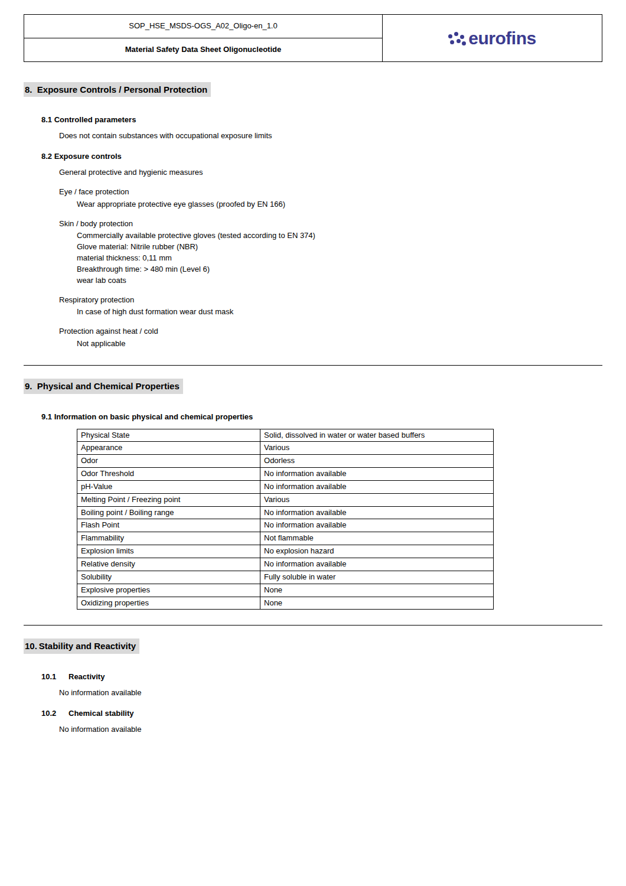| SOP_HSE_MSDS-OGS_A02_Oligo-en_1.0 | eurofins |
| Material Safety Data Sheet Oligonucleotide |
8. Exposure Controls / Personal Protection
8.1 Controlled parameters
Does not contain substances with occupational exposure limits
8.2 Exposure controls
General protective and hygienic measures
Eye / face protection
Wear appropriate protective eye glasses (proofed by EN 166)
Skin / body protection
Commercially available protective gloves (tested according to EN 374)
Glove material: Nitrile rubber (NBR)
material thickness: 0,11 mm
Breakthrough time: > 480 min (Level 6)
wear lab coats
Respiratory protection
In case of high dust formation wear dust mask
Protection against heat / cold
Not applicable
9. Physical and Chemical Properties
9.1 Information on basic physical and chemical properties
| Physical State | Solid, dissolved in water or water based buffers |
| Appearance | Various |
| Odor | Odorless |
| Odor Threshold | No information available |
| pH-Value | No information available |
| Melting Point / Freezing point | Various |
| Boiling point / Boiling range | No information available |
| Flash Point | No information available |
| Flammability | Not flammable |
| Explosion limits | No explosion hazard |
| Relative density | No information available |
| Solubility | Fully soluble in water |
| Explosive properties | None |
| Oxidizing properties | None |
10. Stability and Reactivity
10.1 Reactivity
No information available
10.2 Chemical stability
No information available